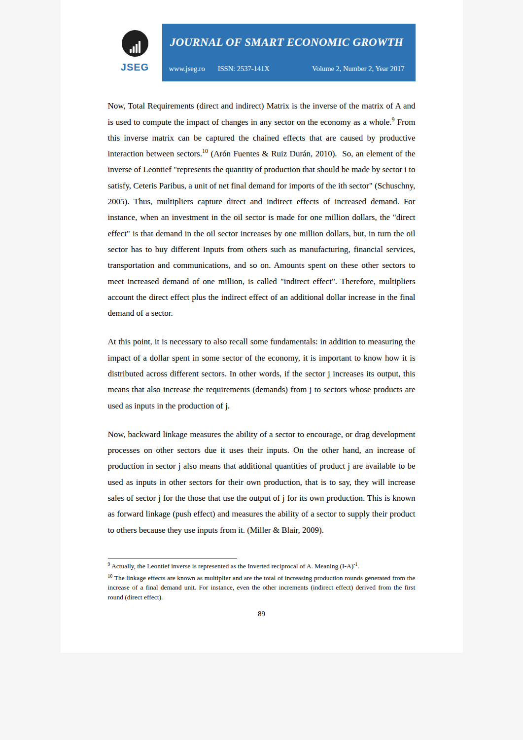JSEG
JOURNAL OF SMART ECONOMIC GROWTH
www.jseg.ro ISSN: 2537-141X
Volume 2, Number 2, Year 2017
Now, Total Requirements (direct and indirect) Matrix is the inverse of the matrix of A and is used to compute the impact of changes in any sector on the economy as a whole.9 From this inverse matrix can be captured the chained effects that are caused by productive interaction between sectors.10 (Arón Fuentes & Ruiz Durán, 2010). So, an element of the inverse of Leontief "represents the quantity of production that should be made by sector i to satisfy, Ceteris Paribus, a unit of net final demand for imports of the ith sector" (Schuschny, 2005). Thus, multipliers capture direct and indirect effects of increased demand. For instance, when an investment in the oil sector is made for one million dollars, the "direct effect" is that demand in the oil sector increases by one million dollars, but, in turn the oil sector has to buy different Inputs from others such as manufacturing, financial services, transportation and communications, and so on. Amounts spent on these other sectors to meet increased demand of one million, is called "indirect effect". Therefore, multipliers account the direct effect plus the indirect effect of an additional dollar increase in the final demand of a sector.
At this point, it is necessary to also recall some fundamentals: in addition to measuring the impact of a dollar spent in some sector of the economy, it is important to know how it is distributed across different sectors. In other words, if the sector j increases its output, this means that also increase the requirements (demands) from j to sectors whose products are used as inputs in the production of j.
Now, backward linkage measures the ability of a sector to encourage, or drag development processes on other sectors due it uses their inputs. On the other hand, an increase of production in sector j also means that additional quantities of product j are available to be used as inputs in other sectors for their own production, that is to say, they will increase sales of sector j for the those that use the output of j for its own production. This is known as forward linkage (push effect) and measures the ability of a sector to supply their product to others because they use inputs from it. (Miller & Blair, 2009).
9 Actually, the Leontief inverse is represented as the Inverted reciprocal of A. Meaning (I-A)-1.
10 The linkage effects are known as multiplier and are the total of increasing production rounds generated from the increase of a final demand unit. For instance, even the other increments (indirect effect) derived from the first round (direct effect).
89